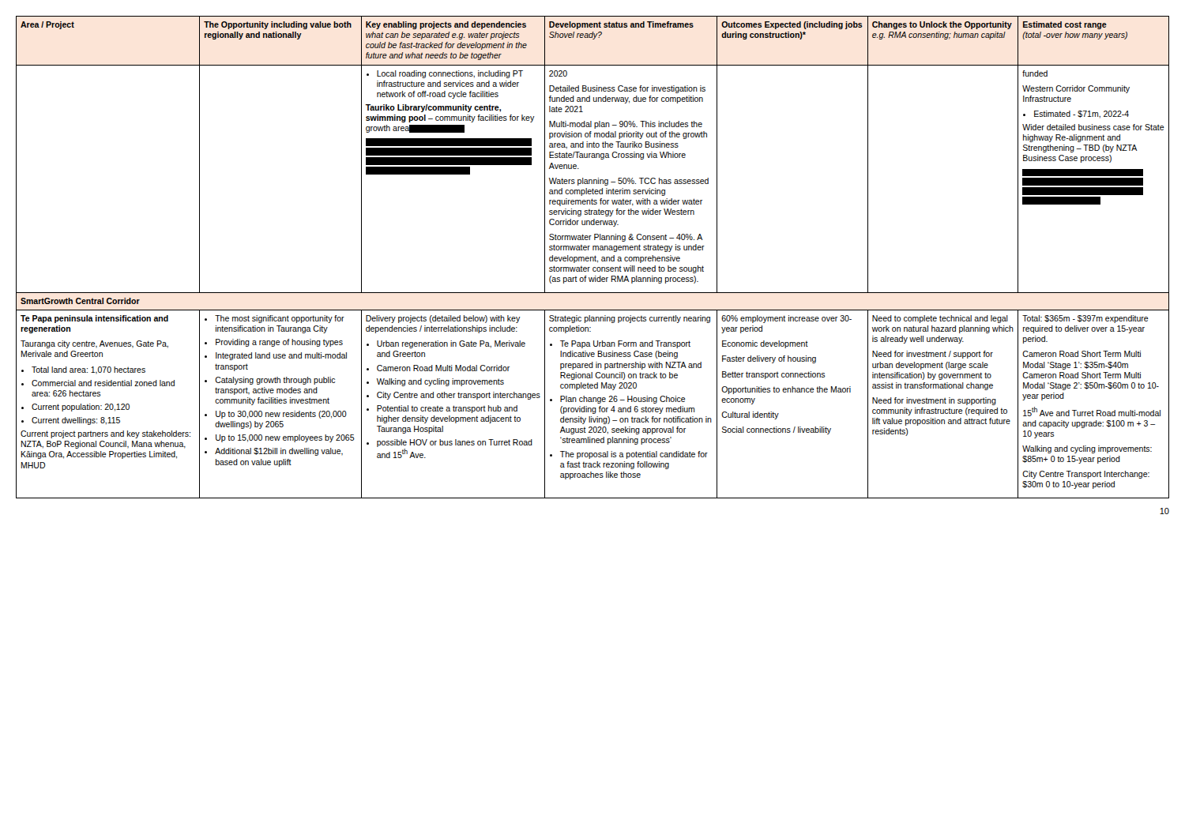| Area / Project | The Opportunity including value both regionally and nationally | Key enabling projects and dependencies what can be separated e.g. water projects could be fast-tracked for development in the future and what needs to be together | Development status and Timeframes Shovel ready? | Outcomes Expected (including jobs during construction)* | Changes to Unlock the Opportunity e.g. RMA consenting; human capital | Estimated cost range (total -over how many years) |
| --- | --- | --- | --- | --- | --- | --- |
| | | Local roading connections, including PT infrastructure and services and a wider network of off-road cycle facilities Tauriko Library/community centre, swimming pool – community facilities for key growth area | 2020 Detailed Business Case for investigation is funded and underway, due for competition late 2021 Multi-modal plan – 90%. This includes the provision of modal priority out of the growth area, and into the Tauriko Business Estate/Tauranga Crossing via Whiore Avenue. Waters planning – 50%. TCC has assessed and completed interim servicing requirements for water, with a wider water servicing strategy for the wider Western Corridor underway. Stormwater Planning & Consent – 40%. A stormwater management strategy is under development, and a comprehensive stormwater consent will need to be sought (as part of wider RMA planning process). | | | funded Western Corridor Community Infrastructure Estimated - $71m, 2022-4 Wider detailed business case for State highway Re-alignment and Strengthening – TBD (by NZTA Business Case process) |
| SmartGrowth Central Corridor |
| Te Papa peninsula intensification and regeneration Tauranga city centre, Avenues, Gate Pa, Merivale and Greerton Total land area: 1,070 hectares Commercial and residential zoned land area: 626 hectares Current population: 20,120 Current dwellings: 8,115 Current project partners and key stakeholders: NZTA, BoP Regional Council, Mana whenua, Kāinga Ora, Accessible Properties Limited, MHUD | The most significant opportunity for intensification in Tauranga City Providing a range of housing types Integrated land use and multi-modal transport Catalysing growth through public transport, active modes and community facilities investment Up to 30,000 new residents (20,000 dwellings) by 2065 Up to 15,000 new employees by 2065 Additional $12bill in dwelling value, based on value uplift | Delivery projects (detailed below) with key dependencies / interrelationships include: Urban regeneration in Gate Pa, Merivale and Greerton Cameron Road Multi Modal Corridor Walking and cycling improvements City Centre and other transport interchanges Potential to create a transport hub and higher density development adjacent to Tauranga Hospital possible HOV or bus lanes on Turret Road and 15 th Ave. | Strategic planning projects currently nearing completion: Te Papa Urban Form and Transport Indicative Business Case (being prepared in partnership with NZTA and Regional Council) on track to be completed May 2020 Plan change 26 – Housing Choice (providing for 4 and 6 storey medium density living) – on track for notification in August 2020, seeking approval for ‘streamlined planning process’ The proposal is a potential candidate for a fast track rezoning following approaches like those | 60% employment increase over 30-year period Economic development Faster delivery of housing Better transport connections Opportunities to enhance the Maori economy Cultural identity Social connections / liveability | Need to complete technical and legal work on natural hazard planning which is already well underway. Need for investment / support for urban development (large scale intensification) by government to assist in transformational change Need for investment in supporting community infrastructure (required to lift value proposition and attract future residents) | Total: $365m - $397m expenditure required to deliver over a 15-year period. Cameron Road Short Term Multi Modal ‘Stage 1’: $35m-$40m Cameron Road Short Term Multi Modal ‘Stage 2’: $50m-$60m 0 to 10-year period 15 th Ave and Turret Road multi-modal and capacity upgrade: $100 m + 3 – 10 years Walking and cycling improvements: $85m+ 0 to 15-year period City Centre Transport Interchange: $30m 0 to 10-year period |
10